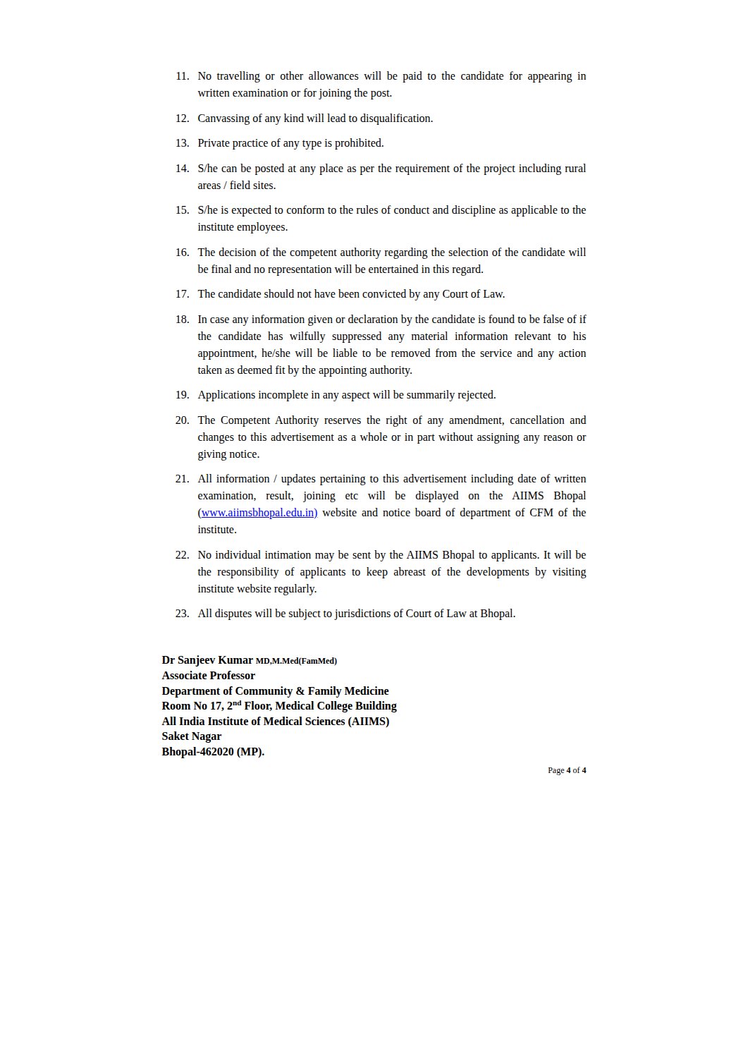No travelling or other allowances will be paid to the candidate for appearing in written examination or for joining the post.
Canvassing of any kind will lead to disqualification.
Private practice of any type is prohibited.
S/he can be posted at any place as per the requirement of the project including rural areas / field sites.
S/he is expected to conform to the rules of conduct and discipline as applicable to the institute employees.
The decision of the competent authority regarding the selection of the candidate will be final and no representation will be entertained in this regard.
The candidate should not have been convicted by any Court of Law.
In case any information given or declaration by the candidate is found to be false of if the candidate has wilfully suppressed any material information relevant to his appointment, he/she will be liable to be removed from the service and any action taken as deemed fit by the appointing authority.
Applications incomplete in any aspect will be summarily rejected.
The Competent Authority reserves the right of any amendment, cancellation and changes to this advertisement as a whole or in part without assigning any reason or giving notice.
All information / updates pertaining to this advertisement including date of written examination, result, joining etc will be displayed on the AIIMS Bhopal (www.aiimsbhopal.edu.in) website and notice board of department of CFM of the institute.
No individual intimation may be sent by the AIIMS Bhopal to applicants. It will be the responsibility of applicants to keep abreast of the developments by visiting institute website regularly.
All disputes will be subject to jurisdictions of Court of Law at Bhopal.
Dr Sanjeev Kumar MD,M.Med(FamMed)
Associate Professor
Department of Community & Family Medicine
Room No 17, 2nd Floor, Medical College Building
All India Institute of Medical Sciences (AIIMS)
Saket Nagar
Bhopal-462020 (MP).
Page 4 of 4